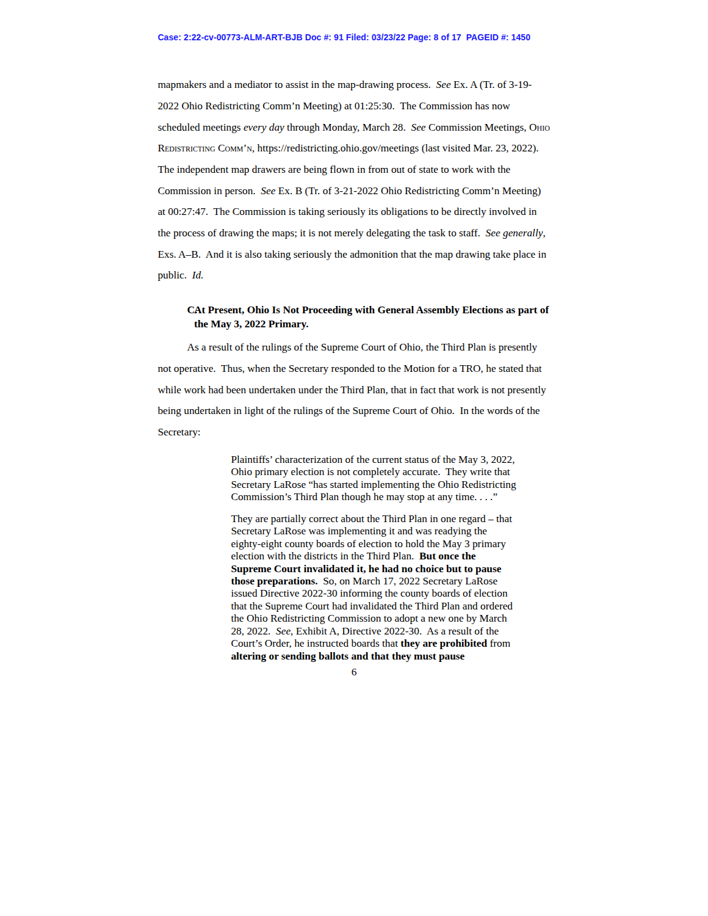Case: 2:22-cv-00773-ALM-ART-BJB Doc #: 91 Filed: 03/23/22 Page: 8 of 17 PAGEID #: 1450
mapmakers and a mediator to assist in the map-drawing process. See Ex. A (Tr. of 3-19-2022 Ohio Redistricting Comm’n Meeting) at 01:25:30. The Commission has now scheduled meetings every day through Monday, March 28. See Commission Meetings, Ohio Redistricting Comm’n, https://redistricting.ohio.gov/meetings (last visited Mar. 23, 2022). The independent map drawers are being flown in from out of state to work with the Commission in person. See Ex. B (Tr. of 3-21-2022 Ohio Redistricting Comm’n Meeting) at 00:27:47. The Commission is taking seriously its obligations to be directly involved in the process of drawing the maps; it is not merely delegating the task to staff. See generally, Exs. A–B. And it is also taking seriously the admonition that the map drawing take place in public. Id.
C.
At Present, Ohio Is Not Proceeding with General Assembly Elections as part of the May 3, 2022 Primary.
As a result of the rulings of the Supreme Court of Ohio, the Third Plan is presently not operative. Thus, when the Secretary responded to the Motion for a TRO, he stated that while work had been undertaken under the Third Plan, that in fact that work is not presently being undertaken in light of the rulings of the Supreme Court of Ohio. In the words of the Secretary:
Plaintiffs’ characterization of the current status of the May 3, 2022, Ohio primary election is not completely accurate. They write that Secretary LaRose “has started implementing the Ohio Redistricting Commission’s Third Plan though he may stop at any time. . . .”
They are partially correct about the Third Plan in one regard – that Secretary LaRose was implementing it and was readying the eighty-eight county boards of election to hold the May 3 primary election with the districts in the Third Plan. But once the Supreme Court invalidated it, he had no choice but to pause those preparations. So, on March 17, 2022 Secretary LaRose issued Directive 2022-30 informing the county boards of election that the Supreme Court had invalidated the Third Plan and ordered the Ohio Redistricting Commission to adopt a new one by March 28, 2022. See, Exhibit A, Directive 2022-30. As a result of the Court’s Order, he instructed boards that they are prohibited from altering or sending ballots and that they must pause
6